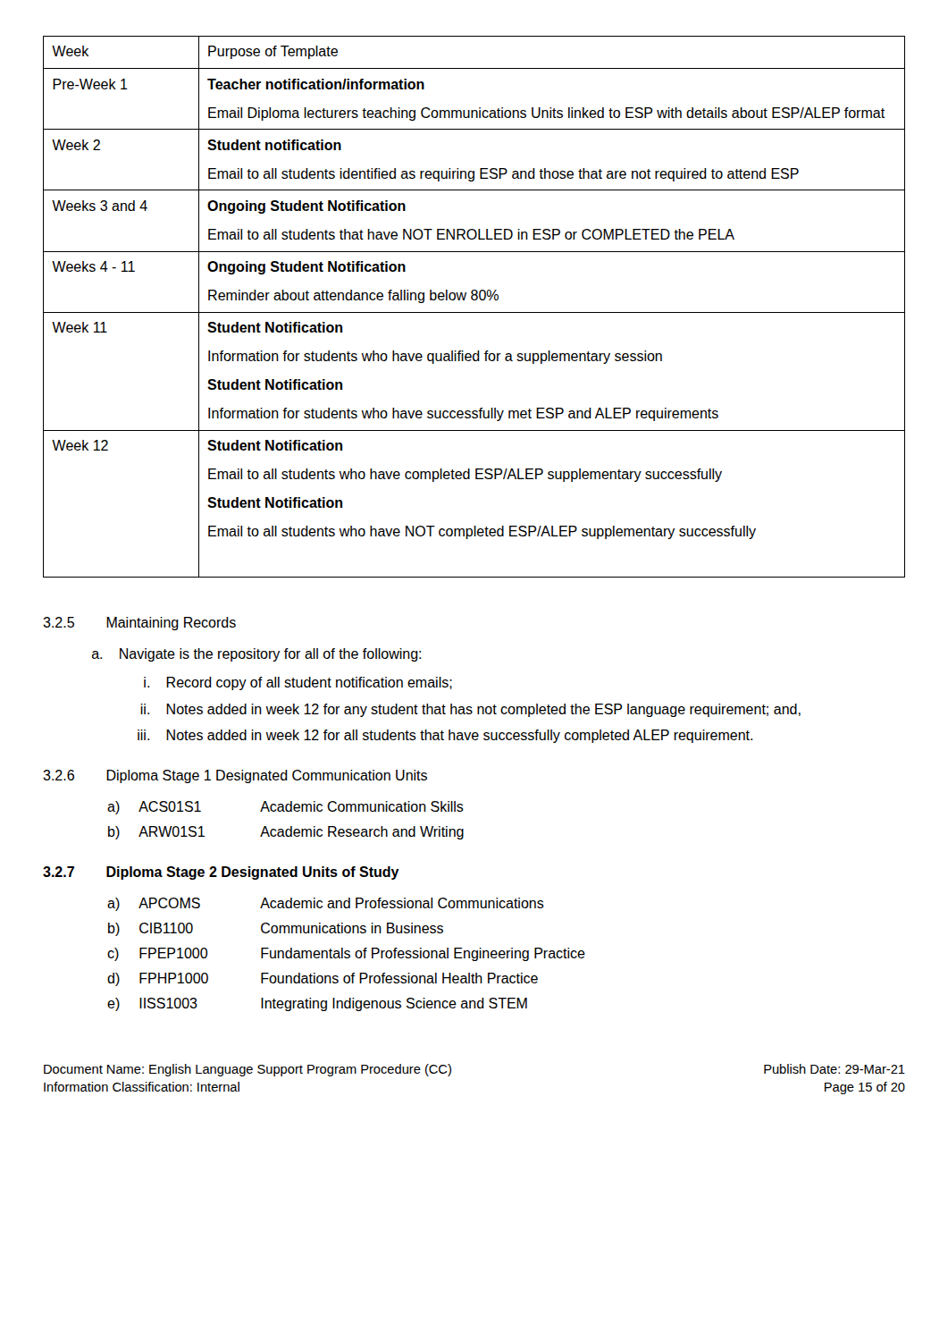| Week | Purpose of Template |
| Pre-Week 1 | Teacher notification/information Email Diploma lecturers teaching Communications Units linked to ESP with details about ESP/ALEP format |
| Week 2 | Student notification Email to all students identified as requiring ESP and those that are not required to attend ESP |
| Weeks 3 and 4 | Ongoing Student Notification Email to all students that have NOT ENROLLED in ESP or COMPLETED the PELA |
| Weeks 4 - 11 | Ongoing Student Notification Reminder about attendance falling below 80% |
| Week 11 | Student Notification Information for students who have qualified for a supplementary session Student Notification Information for students who have successfully met ESP and ALEP requirements |
| Week 12 | Student Notification Email to all students who have completed ESP/ALEP supplementary successfully Student Notification Email to all students who have NOT completed ESP/ALEP supplementary successfully |
3.2.5 Maintaining Records
Navigate is the repository for all of the following:
Record copy of all student notification emails;
Notes added in week 12 for any student that has not completed the ESP language requirement; and,
Notes added in week 12 for all students that have successfully completed ALEP requirement.
3.2.6 Diploma Stage 1 Designated Communication Units
a) ACS01S1 Academic Communication Skills
b) ARW01S1 Academic Research and Writing
3.2.7 Diploma Stage 2 Designated Units of Study
a) APCOMS Academic and Professional Communications
b) CIB1100 Communications in Business
c) FPEP1000 Fundamentals of Professional Engineering Practice
d) FPHP1000 Foundations of Professional Health Practice
e) IISS1003 Integrating Indigenous Science and STEM
Document Name: English Language Support Program Procedure (CC) Information Classification: Internal
Publish Date: 29-Mar-21 Page 15 of 20